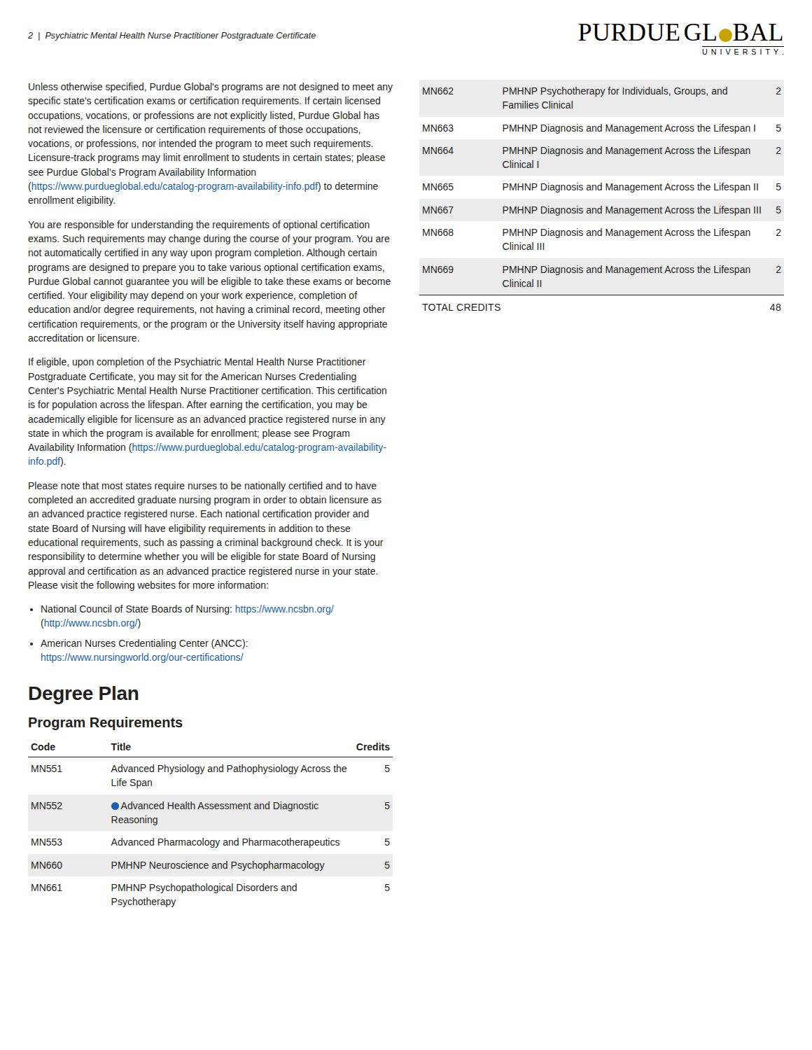2 | Psychiatric Mental Health Nurse Practitioner Postgraduate Certificate
PURDUE GL BAL
UNIVERSITY.
Unless otherwise specified, Purdue Global's programs are not designed to meet any specific state's certification exams or certification requirements. If certain licensed occupations, vocations, or professions are not explicitly listed, Purdue Global has not reviewed the licensure or certification requirements of those occupations, vocations, or professions, nor intended the program to meet such requirements. Licensure-track programs may limit enrollment to students in certain states; please see Purdue Global's Program Availability Information (https://www.purdueglobal.edu/catalog-program-availability-info.pdf) to determine enrollment eligibility.
You are responsible for understanding the requirements of optional certification exams. Such requirements may change during the course of your program. You are not automatically certified in any way upon program completion. Although certain programs are designed to prepare you to take various optional certification exams, Purdue Global cannot guarantee you will be eligible to take these exams or become certified. Your eligibility may depend on your work experience, completion of education and/or degree requirements, not having a criminal record, meeting other certification requirements, or the program or the University itself having appropriate accreditation or licensure.
If eligible, upon completion of the Psychiatric Mental Health Nurse Practitioner Postgraduate Certificate, you may sit for the American Nurses Credentialing Center's Psychiatric Mental Health Nurse Practitioner certification. This certification is for population across the lifespan. After earning the certification, you may be academically eligible for licensure as an advanced practice registered nurse in any state in which the program is available for enrollment; please see Program Availability Information (https://www.purdueglobal.edu/catalog-program-availability-info.pdf).
Please note that most states require nurses to be nationally certified and to have completed an accredited graduate nursing program in order to obtain licensure as an advanced practice registered nurse. Each national certification provider and state Board of Nursing will have eligibility requirements in addition to these educational requirements, such as passing a criminal background check. It is your responsibility to determine whether you will be eligible for state Board of Nursing approval and certification as an advanced practice registered nurse in your state. Please visit the following websites for more information:
National Council of State Boards of Nursing: https://www.ncsbn.org/ (http://www.ncsbn.org/)
American Nurses Credentialing Center (ANCC): https://www.nursingworld.org/our-certifications/
Degree Plan
Program Requirements
| Code | Title | Credits |
| --- | --- | --- |
| MN551 | Advanced Physiology and Pathophysiology Across the Life Span | 5 |
| MN552 | Advanced Health Assessment and Diagnostic Reasoning | 5 |
| MN553 | Advanced Pharmacology and Pharmacotherapeutics | 5 |
| MN660 | PMHNP Neuroscience and Psychopharmacology | 5 |
| MN661 | PMHNP Psychopathological Disorders and Psychotherapy | 5 |
| MN662 | PMHNP Psychotherapy for Individuals, Groups, and Families Clinical | 2 |
| MN663 | PMHNP Diagnosis and Management Across the Lifespan I | 5 |
| MN664 | PMHNP Diagnosis and Management Across the Lifespan Clinical I | 2 |
| MN665 | PMHNP Diagnosis and Management Across the Lifespan II | 5 |
| MN667 | PMHNP Diagnosis and Management Across the Lifespan III | 5 |
| MN668 | PMHNP Diagnosis and Management Across the Lifespan Clinical III | 2 |
| MN669 | PMHNP Diagnosis and Management Across the Lifespan Clinical II | 2 |
| TOTAL CREDITS | 48 |